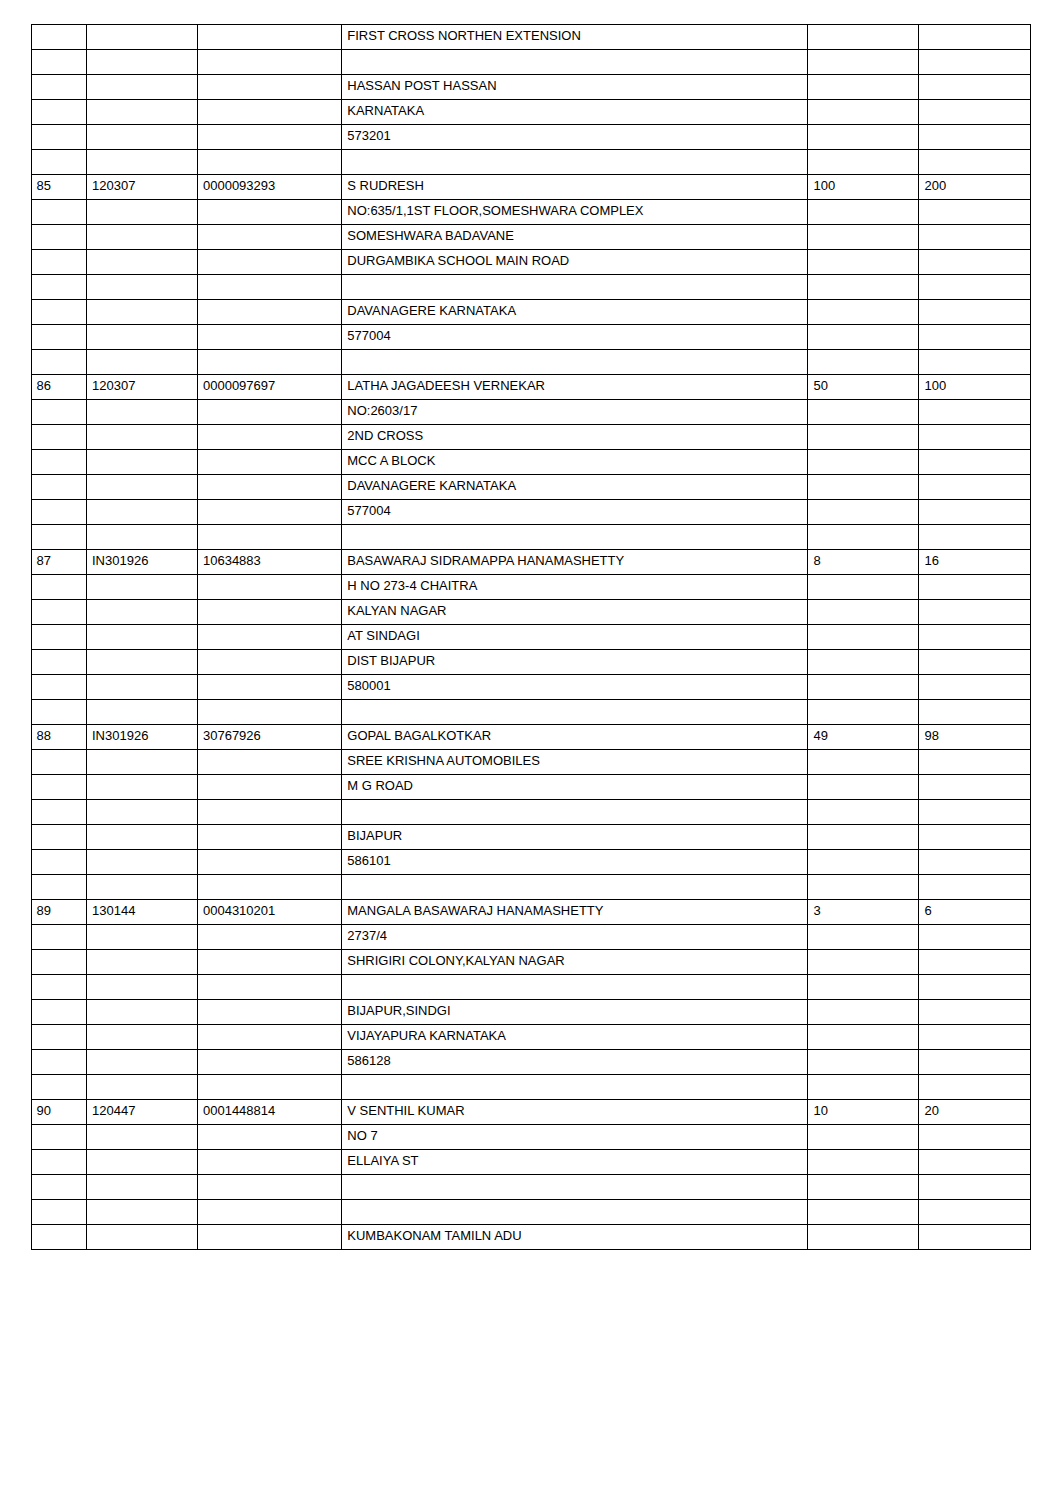| | | | FIRST CROSS NORTHEN EXTENSION | | |
| | | | HASSAN POST HASSAN | | |
| | | | KARNATAKA | | |
| | | | 573201 | | |
| 85 | 120307 | 0000093293 | S RUDRESH | 100 | 200 |
| | | | NO:635/1,1ST FLOOR,SOMESHWARA COMPLEX | | |
| | | | SOMESHWARA BADAVANE | | |
| | | | DURGAMBIKA SCHOOL MAIN ROAD | | |
| | | | DAVANAGERE KARNATAKA | | |
| | | | 577004 | | |
| 86 | 120307 | 0000097697 | LATHA JAGADEESH VERNEKAR | 50 | 100 |
| | | | NO:2603/17 | | |
| | | | 2ND CROSS | | |
| | | | MCC A BLOCK | | |
| | | | DAVANAGERE KARNATAKA | | |
| | | | 577004 | | |
| 87 | IN301926 | 10634883 | BASAWARAJ SIDRAMAPPA HANAMASHETTY | 8 | 16 |
| | | | H NO 273-4 CHAITRA | | |
| | | | KALYAN NAGAR | | |
| | | | AT SINDAGI | | |
| | | | DIST BIJAPUR | | |
| | | | 580001 | | |
| 88 | IN301926 | 30767926 | GOPAL BAGALKOTKAR | 49 | 98 |
| | | | SREE KRISHNA AUTOMOBILES | | |
| | | | M G ROAD | | |
| | | | BIJAPUR | | |
| | | | 586101 | | |
| 89 | 130144 | 0004310201 | MANGALA BASAWARAJ HANAMASHETTY | 3 | 6 |
| | | | 2737/4 | | |
| | | | SHRIGIRI COLONY,KALYAN NAGAR | | |
| | | | BIJAPUR,SINDGI | | |
| | | | VIJAYAPURA KARNATAKA | | |
| | | | 586128 | | |
| 90 | 120447 | 0001448814 | V SENTHIL KUMAR | 10 | 20 |
| | | | NO 7 | | |
| | | | ELLAIYA ST | | |
| | | | KUMBAKONAM TAMILN ADU | | |